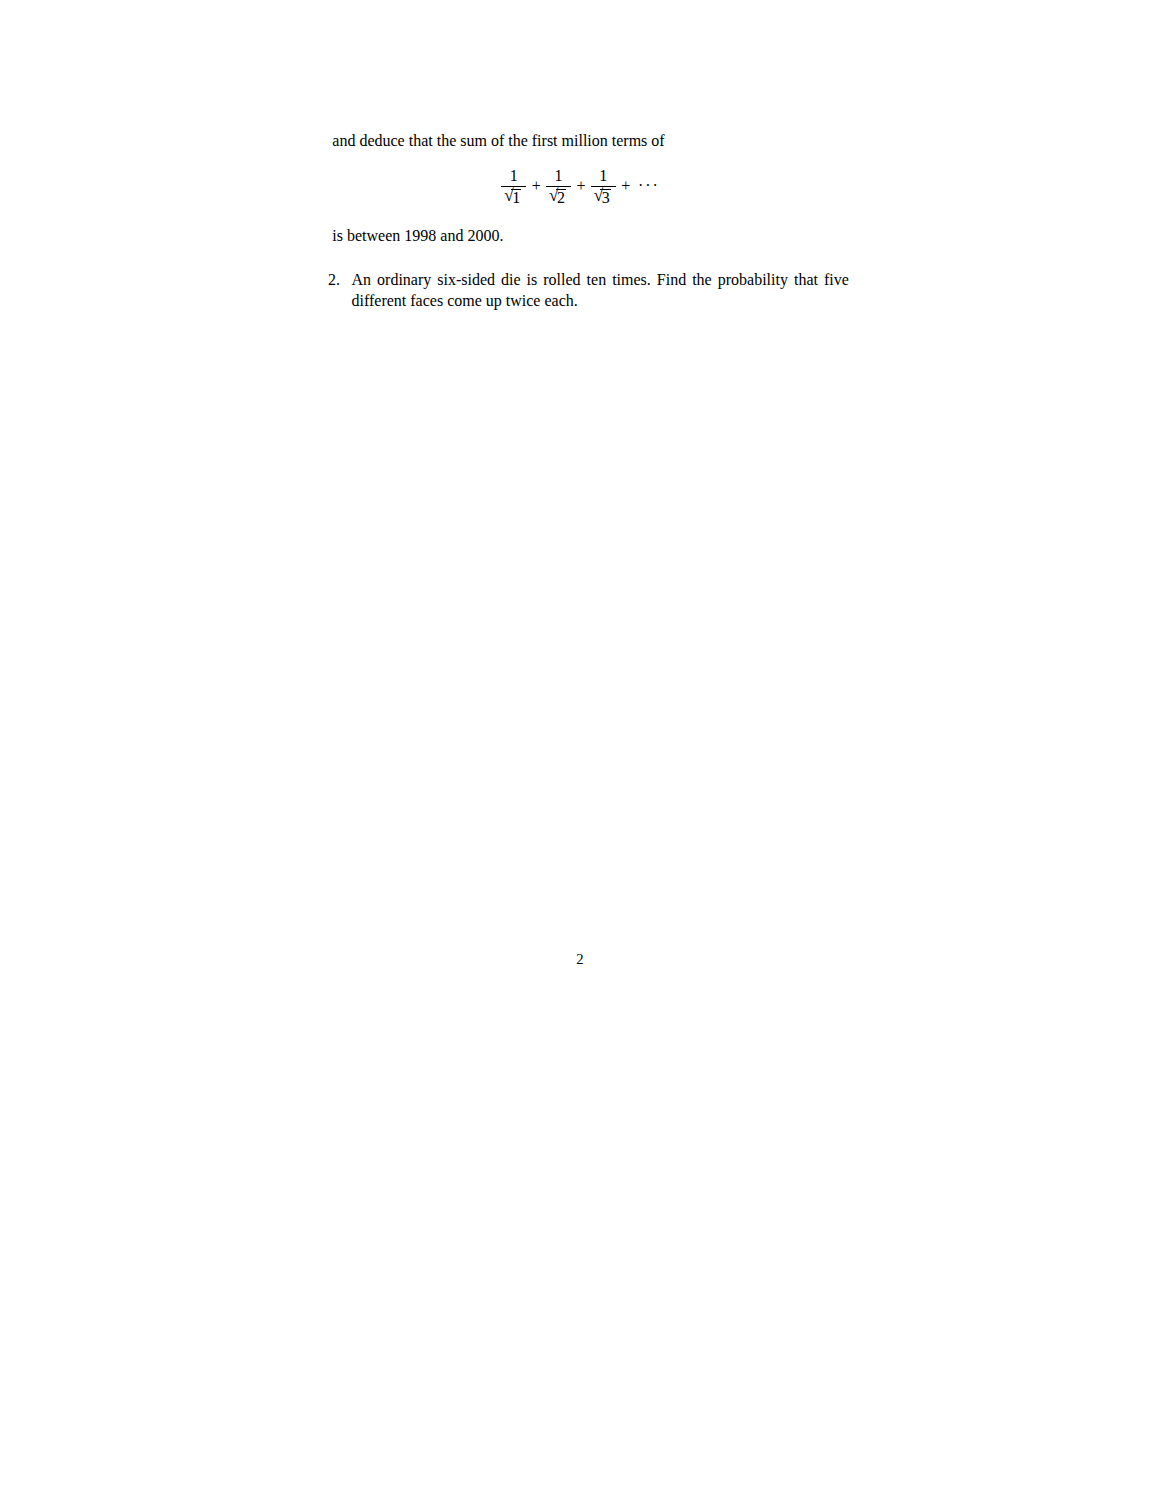and deduce that the sum of the first million terms of
11+12+13+···
is between 1998 and 2000.
2. An ordinary six-sided die is rolled ten times. Find the probability that five different faces come up twice each.
2